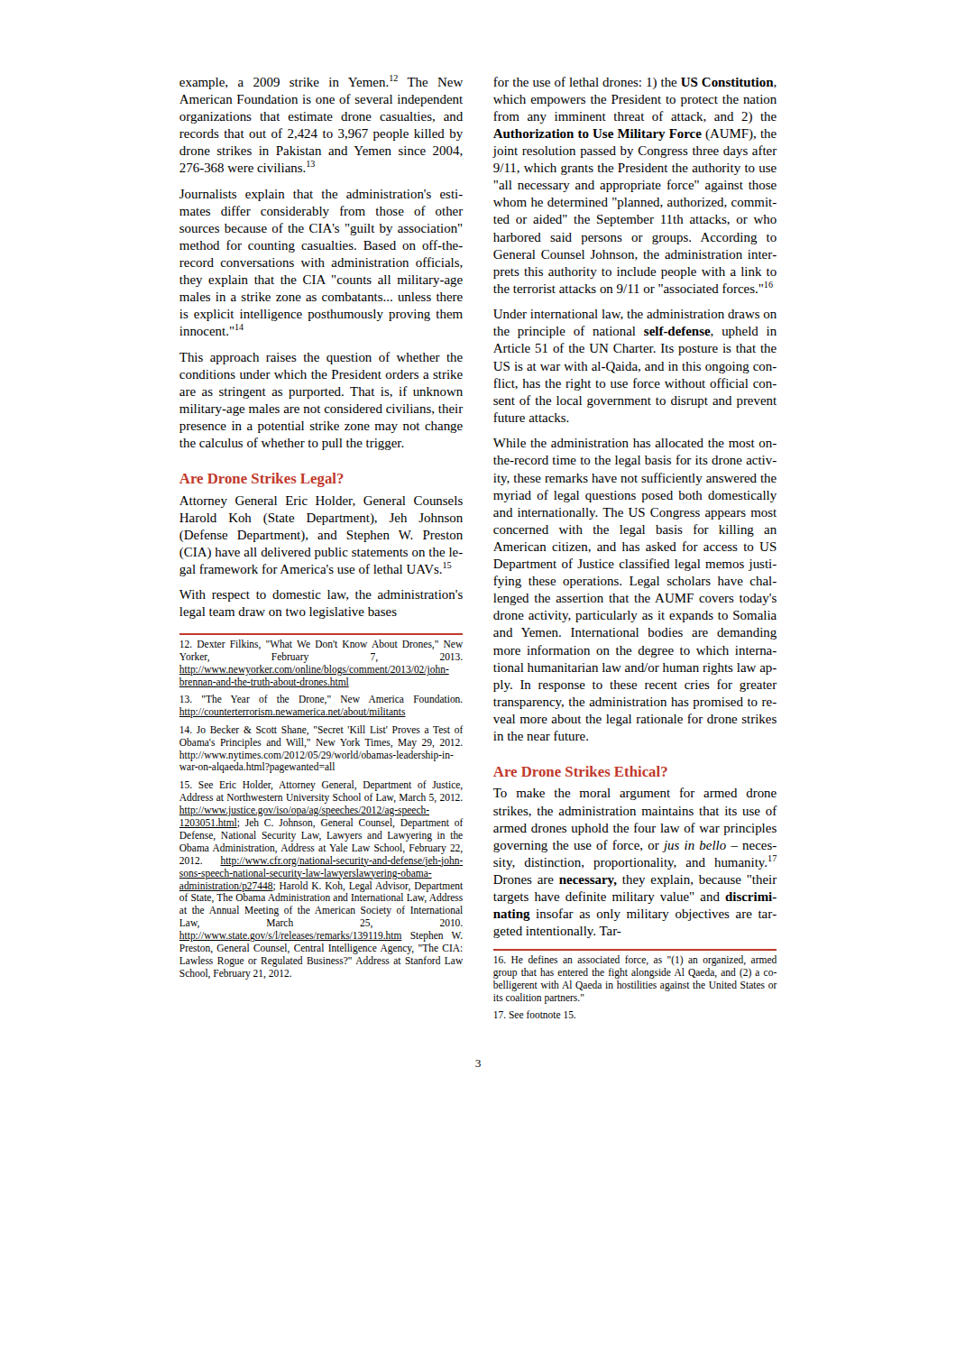example, a 2009 strike in Yemen.12 The New American Foundation is one of several independent organizations that estimate drone casualties, and records that out of 2,424 to 3,967 people killed by drone strikes in Pakistan and Yemen since 2004, 276-368 were civilians.13
Journalists explain that the administration's estimates differ considerably from those of other sources because of the CIA's "guilt by association" method for counting casualties. Based on off-the-record conversations with administration officials, they explain that the CIA "counts all military-age males in a strike zone as combatants... unless there is explicit intelligence posthumously proving them innocent."14
This approach raises the question of whether the conditions under which the President orders a strike are as stringent as purported. That is, if unknown military-age males are not considered civilians, their presence in a potential strike zone may not change the calculus of whether to pull the trigger.
Are Drone Strikes Legal?
Attorney General Eric Holder, General Counsels Harold Koh (State Department), Jeh Johnson (Defense Department), and Stephen W. Preston (CIA) have all delivered public statements on the legal framework for America's use of lethal UAVs.15
With respect to domestic law, the administration's legal team draw on two legislative bases
12. Dexter Filkins, "What We Don't Know About Drones," New Yorker, February 7, 2013. http://www.newyorker.com/online/blogs/comment/2013/02/john-brennan-and-the-truth-about-drones.html
13. "The Year of the Drone," New America Foundation. http://counterterrorism.newamerica.net/about/militants
14. Jo Becker & Scott Shane, "Secret 'Kill List' Proves a Test of Obama's Principles and Will," New York Times, May 29, 2012. http://www.nytimes.com/2012/05/29/world/obamas-leadership-in-war-on-alqaeda.html?pagewanted=all
15. See Eric Holder, Attorney General, Department of Justice, Address at Northwestern University School of Law, March 5, 2012. http://www.justice.gov/iso/opa/ag/speeches/2012/ag-speech-1203051.html; Jeh C. Johnson, General Counsel, Department of Defense, National Security Law, Lawyers and Lawyering in the Obama Administration, Address at Yale Law School, February 22, 2012. http://www.cfr.org/national-security-and-defense/jeh-johnsons-speech-national-security-law-lawyerslawyering-obama-administration/p27448; Harold K. Koh, Legal Advisor, Department of State, The Obama Administration and International Law, Address at the Annual Meeting of the American Society of International Law, March 25, 2010. http://www.state.gov/s/l/releases/remarks/139119.htm Stephen W. Preston, General Counsel, Central Intelligence Agency, "The CIA: Lawless Rogue or Regulated Business?" Address at Stanford Law School, February 21, 2012.
for the use of lethal drones: 1) the US Constitution, which empowers the President to protect the nation from any imminent threat of attack, and 2) the Authorization to Use Military Force (AUMF), the joint resolution passed by Congress three days after 9/11, which grants the President the authority to use "all necessary and appropriate force" against those whom he determined "planned, authorized, committed or aided" the September 11th attacks, or who harbored said persons or groups. According to General Counsel Johnson, the administration interprets this authority to include people with a link to the terrorist attacks on 9/11 or "associated forces."16
Under international law, the administration draws on the principle of national self-defense, upheld in Article 51 of the UN Charter. Its posture is that the US is at war with al-Qaida, and in this ongoing conflict, has the right to use force without official consent of the local government to disrupt and prevent future attacks.
While the administration has allocated the most on-the-record time to the legal basis for its drone activity, these remarks have not sufficiently answered the myriad of legal questions posed both domestically and internationally. The US Congress appears most concerned with the legal basis for killing an American citizen, and has asked for access to US Department of Justice classified legal memos justifying these operations. Legal scholars have challenged the assertion that the AUMF covers today's drone activity, particularly as it expands to Somalia and Yemen. International bodies are demanding more information on the degree to which international humanitarian law and/or human rights law apply. In response to these recent cries for greater transparency, the administration has promised to reveal more about the legal rationale for drone strikes in the near future.
Are Drone Strikes Ethical?
To make the moral argument for armed drone strikes, the administration maintains that its use of armed drones uphold the four law of war principles governing the use of force, or jus in bello – necessity, distinction, proportionality, and humanity.17 Drones are necessary, they explain, because "their targets have definite military value" and discriminating insofar as only military objectives are targeted intentionally. Tar-
16. He defines an associated force, as "(1) an organized, armed group that has entered the fight alongside Al Qaeda, and (2) a co-belligerent with Al Qaeda in hostilities against the United States or its coalition partners."
17. See footnote 15.
3